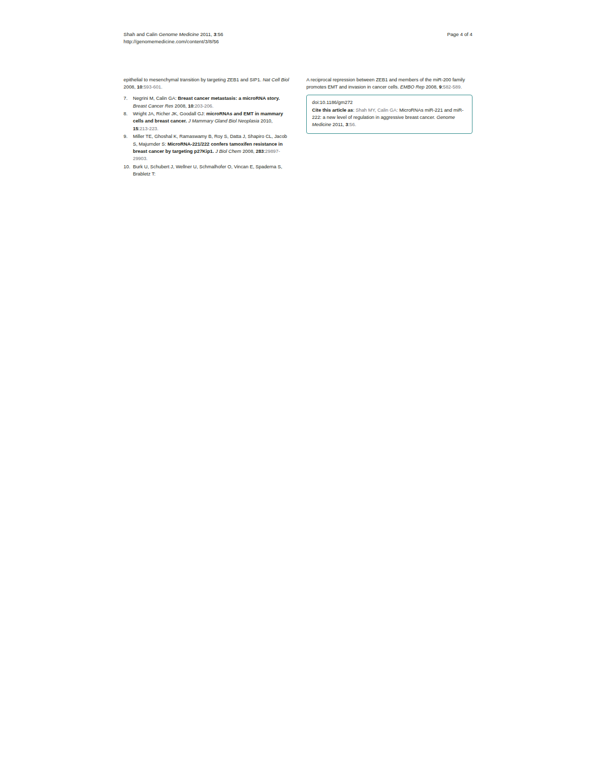Shah and Calin Genome Medicine 2011, 3:56
http://genomemedicine.com/content/3/8/56
Page 4 of 4
epithelial to mesenchymal transition by targeting ZEB1 and SIP1. Nat Cell Biol 2008, 10:593-601.
7. Negrini M, Calin GA: Breast cancer metastasis: a microRNA story. Breast Cancer Res 2008, 10:203-206.
8. Wright JA, Richer JK, Goodall GJ: microRNAs and EMT in mammary cells and breast cancer. J Mammary Gland Biol Neoplasia 2010, 15:213-223.
9. Miller TE, Ghoshal K, Ramaswamy B, Roy S, Datta J, Shapiro CL, Jacob S, Majurnder S: MicroRNA-221/222 confers tamoxifen resistance in breast cancer by targeting p27Kip1. J Biol Chem 2008, 283:29897-29903.
10. Burk U, Schubert J, Wellner U, Schmalhofer O, Vincan E, Spaderna S, Brabletz T:
A reciprocal repression between ZEB1 and members of the miR-200 family promotes EMT and invasion in cancer cells. EMBO Rep 2008, 9:582-589.
doi:10.1186/gm272
Cite this article as: Shah MY, Calin GA: MicroRNAs miR-221 and miR-222: a new level of regulation in aggressive breast cancer. Genome Medicine 2011, 3:56.